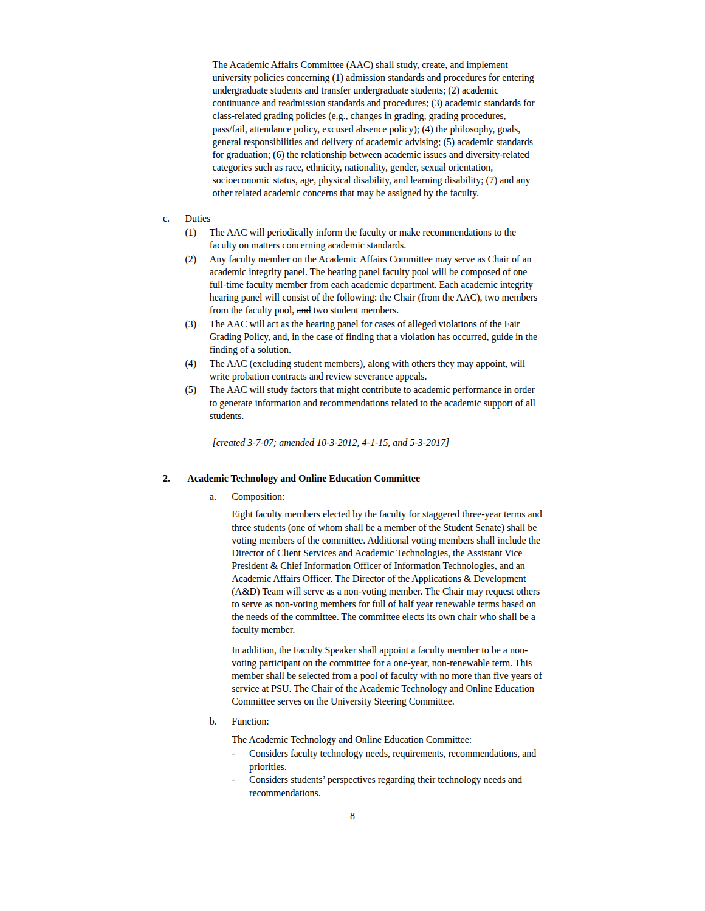The Academic Affairs Committee (AAC) shall study, create, and implement university policies concerning (1) admission standards and procedures for entering undergraduate students and transfer undergraduate students; (2) academic continuance and readmission standards and procedures; (3) academic standards for class-related grading policies (e.g., changes in grading, grading procedures, pass/fail, attendance policy, excused absence policy); (4) the philosophy, goals, general responsibilities and delivery of academic advising; (5) academic standards for graduation; (6) the relationship between academic issues and diversity-related categories such as race, ethnicity, nationality, gender, sexual orientation, socioeconomic status, age, physical disability, and learning disability; (7) and any other related academic concerns that may be assigned by the faculty.
c. Duties
(1) The AAC will periodically inform the faculty or make recommendations to the faculty on matters concerning academic standards.
(2) Any faculty member on the Academic Affairs Committee may serve as Chair of an academic integrity panel. The hearing panel faculty pool will be composed of one full-time faculty member from each academic department. Each academic integrity hearing panel will consist of the following: the Chair (from the AAC), two members from the faculty pool, and two student members.
(3) The AAC will act as the hearing panel for cases of alleged violations of the Fair Grading Policy, and, in the case of finding that a violation has occurred, guide in the finding of a solution.
(4) The AAC (excluding student members), along with others they may appoint, will write probation contracts and review severance appeals.
(5) The AAC will study factors that might contribute to academic performance in order to generate information and recommendations related to the academic support of all students.
[created 3-7-07; amended 10-3-2012, 4-1-15, and 5-3-2017]
2. Academic Technology and Online Education Committee
a. Composition:
Eight faculty members elected by the faculty for staggered three-year terms and three students (one of whom shall be a member of the Student Senate) shall be voting members of the committee. Additional voting members shall include the Director of Client Services and Academic Technologies, the Assistant Vice President & Chief Information Officer of Information Technologies, and an Academic Affairs Officer. The Director of the Applications & Development (A&D) Team will serve as a non-voting member. The Chair may request others to serve as non-voting members for full of half year renewable terms based on the needs of the committee. The committee elects its own chair who shall be a faculty member.
In addition, the Faculty Speaker shall appoint a faculty member to be a non-voting participant on the committee for a one-year, non-renewable term. This member shall be selected from a pool of faculty with no more than five years of service at PSU. The Chair of the Academic Technology and Online Education Committee serves on the University Steering Committee.
b. Function:
The Academic Technology and Online Education Committee:
-Considers faculty technology needs, requirements, recommendations, and priorities.
-Considers students’ perspectives regarding their technology needs and recommendations.
8